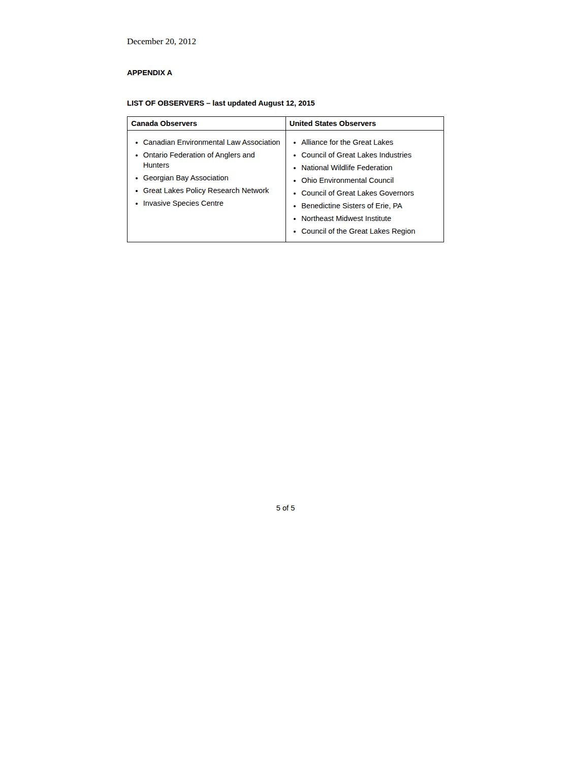December 20, 2012
APPENDIX A
LIST OF OBSERVERS – last updated August 12, 2015
| Canada Observers | United States Observers |
| --- | --- |
| Canadian Environmental Law Association Ontario Federation of Anglers and Hunters Georgian Bay Association Great Lakes Policy Research Network Invasive Species Centre | Alliance for the Great Lakes Council of Great Lakes Industries National Wildlife Federation Ohio Environmental Council Council of Great Lakes Governors Benedictine Sisters of Erie, PA Northeast Midwest Institute Council of the Great Lakes Region |
5 of 5